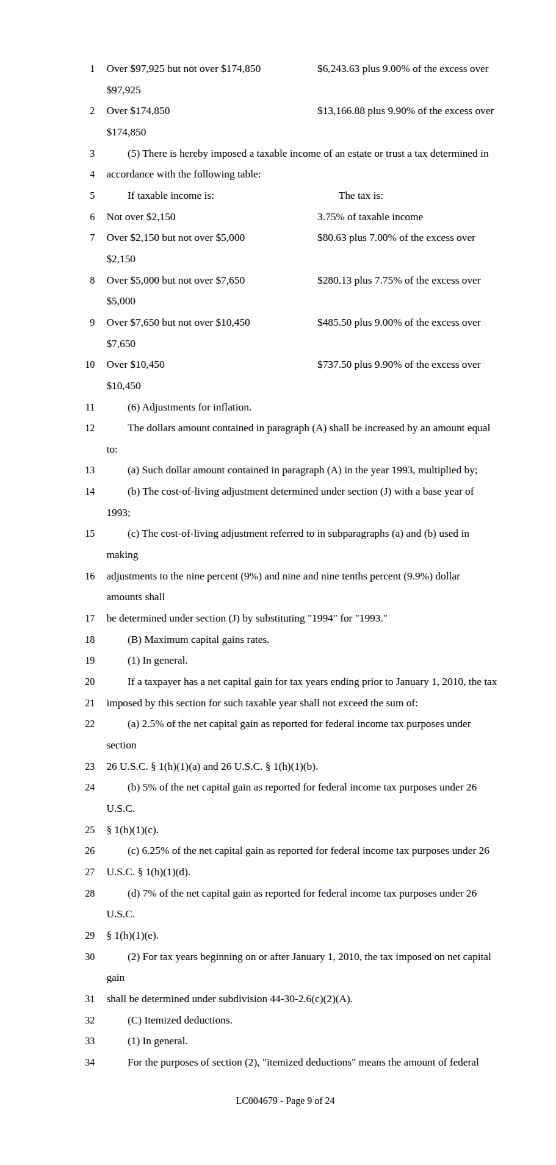1 Over $97,925 but not over $174,850$6,243.63 plus 9.00% of the excess over $97,925
2 Over $174,850$13,166.88 plus 9.90% of the excess over $174,850
3 (5) There is hereby imposed a taxable income of an estate or trust a tax determined in
4 accordance with the following table:
5 If taxable income is: The tax is:
6 Not over $2,1503.75% of taxable income
7 Over $2,150 but not over $5,000$80.63 plus 7.00% of the excess over $2,150
8 Over $5,000 but not over $7,650$280.13 plus 7.75% of the excess over $5,000
9 Over $7,650 but not over $10,450$485.50 plus 9.00% of the excess over $7,650
10 Over $10,450$737.50 plus 9.90% of the excess over $10,450
11 (6) Adjustments for inflation.
12 The dollars amount contained in paragraph (A) shall be increased by an amount equal to:
13 (a) Such dollar amount contained in paragraph (A) in the year 1993, multiplied by;
14 (b) The cost-of-living adjustment determined under section (J) with a base year of 1993;
15 (c) The cost-of-living adjustment referred to in subparagraphs (a) and (b) used in making
16 adjustments to the nine percent (9%) and nine and nine tenths percent (9.9%) dollar amounts shall
17 be determined under section (J) by substituting "1994" for "1993."
18 (B) Maximum capital gains rates.
19 (1) In general.
20 If a taxpayer has a net capital gain for tax years ending prior to January 1, 2010, the tax
21 imposed by this section for such taxable year shall not exceed the sum of:
22 (a) 2.5% of the net capital gain as reported for federal income tax purposes under section
2326 U.S.C. § 1(h)(1)(a) and 26 U.S.C. § 1(h)(1)(b).
24 (b) 5% of the net capital gain as reported for federal income tax purposes under 26 U.S.C.
25§ 1(h)(1)(c).
26 (c) 6.25% of the net capital gain as reported for federal income tax purposes under 26
27 U.S.C. § 1(h)(1)(d).
28 (d) 7% of the net capital gain as reported for federal income tax purposes under 26 U.S.C.
29§ 1(h)(1)(e).
30 (2) For tax years beginning on or after January 1, 2010, the tax imposed on net capital gain
31 shall be determined under subdivision 44-30-2.6(c)(2)(A).
32 (C) Itemized deductions.
33 (1) In general.
34 For the purposes of section (2), "itemized deductions" means the amount of federal
LC004679 - Page 9 of 24